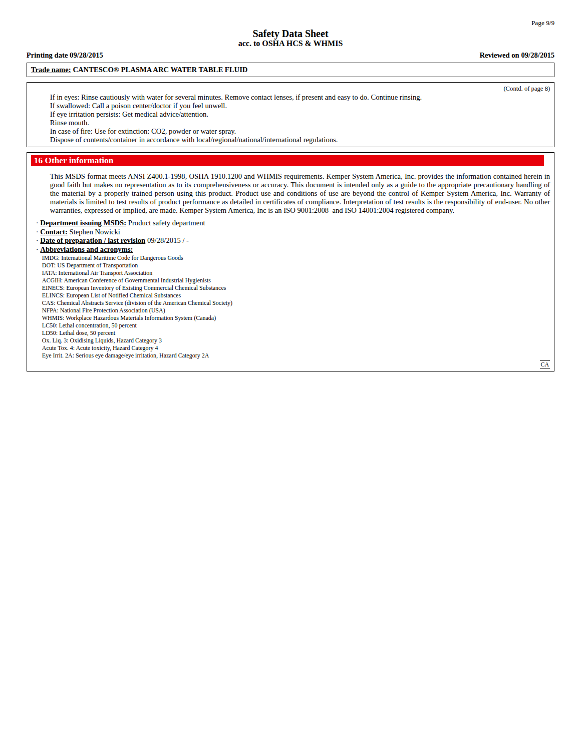Page 9/9
Safety Data Sheet
acc. to OSHA HCS & WHMIS
Printing date 09/28/2015 Reviewed on 09/28/2015
Trade name: CANTESCO® PLASMA ARC WATER TABLE FLUID
(Contd. of page 8)
If in eyes: Rinse cautiously with water for several minutes. Remove contact lenses, if present and easy to do. Continue rinsing.
If swallowed: Call a poison center/doctor if you feel unwell.
If eye irritation persists: Get medical advice/attention.
Rinse mouth.
In case of fire: Use for extinction: CO2, powder or water spray.
Dispose of contents/container in accordance with local/regional/national/international regulations.
16 Other information
This MSDS format meets ANSI Z400.1-1998, OSHA 1910.1200 and WHMIS requirements. Kemper System America, Inc. provides the information contained herein in good faith but makes no representation as to its comprehensiveness or accuracy. This document is intended only as a guide to the appropriate precautionary handling of the material by a properly trained person using this product. Product use and conditions of use are beyond the control of Kemper System America, Inc. Warranty of materials is limited to test results of product performance as detailed in certificates of compliance. Interpretation of test results is the responsibility of end-user. No other warranties, expressed or implied, are made. Kemper System America, Inc is an ISO 9001:2008 and ISO 14001:2004 registered company.
Department issuing MSDS: Product safety department
Contact: Stephen Nowicki
Date of preparation / last revision 09/28/2015 / -
Abbreviations and acronyms:
IMDG: International Maritime Code for Dangerous Goods
DOT: US Department of Transportation
IATA: International Air Transport Association
ACGIH: American Conference of Governmental Industrial Hygienists
EINECS: European Inventory of Existing Commercial Chemical Substances
ELINCS: European List of Notified Chemical Substances
CAS: Chemical Abstracts Service (division of the American Chemical Society)
NFPA: National Fire Protection Association (USA)
WHMIS: Workplace Hazardous Materials Information System (Canada)
LC50: Lethal concentration, 50 percent
LD50: Lethal dose, 50 percent
Ox. Liq. 3: Oxidising Liquids, Hazard Category 3
Acute Tox. 4: Acute toxicity, Hazard Category 4
Eye Irrit. 2A: Serious eye damage/eye irritation, Hazard Category 2A
CA